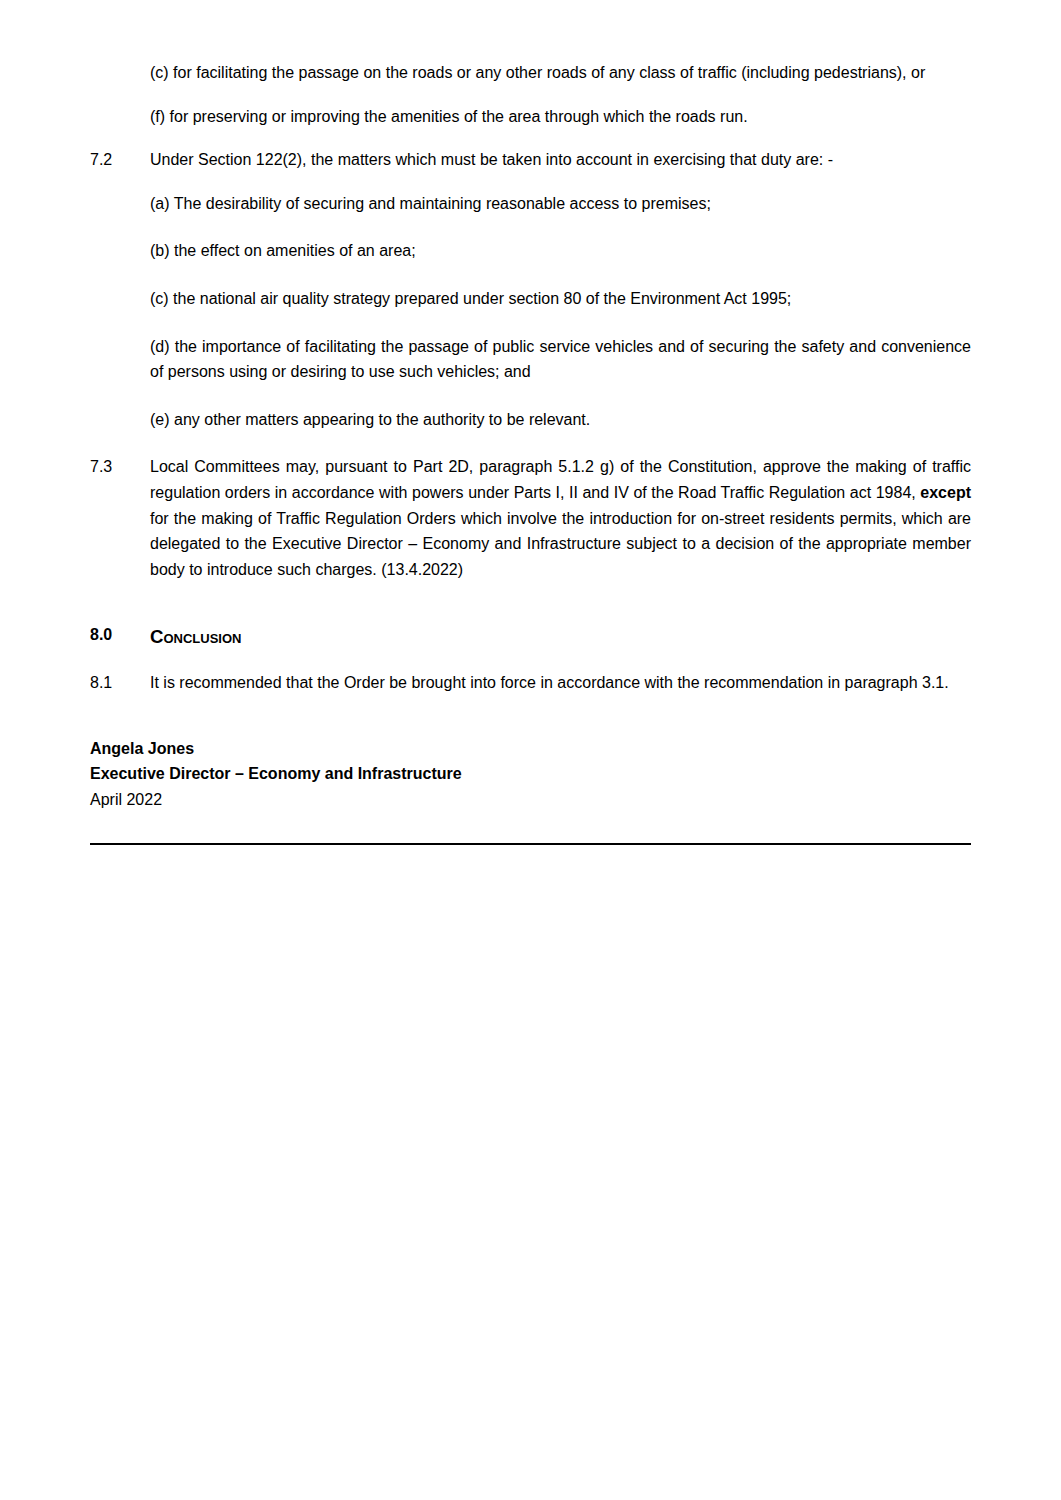(c) for facilitating the passage on the roads or any other roads of any class of traffic (including pedestrians), or
(f) for preserving or improving the amenities of the area through which the roads run.
7.2
Under Section 122(2), the matters which must be taken into account in exercising that duty are: -
(a) The desirability of securing and maintaining reasonable access to premises;
(b) the effect on amenities of an area;
(c) the national air quality strategy prepared under section 80 of the Environment Act 1995;
(d) the importance of facilitating the passage of public service vehicles and of securing the safety and convenience of persons using or desiring to use such vehicles; and
(e) any other matters appearing to the authority to be relevant.
7.3
Local Committees may, pursuant to Part 2D, paragraph 5.1.2 g) of the Constitution, approve the making of traffic regulation orders in accordance with powers under Parts I, II and IV of the Road Traffic Regulation act 1984, except for the making of Traffic Regulation Orders which involve the introduction for on-street residents permits, which are delegated to the Executive Director – Economy and Infrastructure subject to a decision of the appropriate member body to introduce such charges. (13.4.2022)
8.0 Conclusion
8.1
It is recommended that the Order be brought into force in accordance with the recommendation in paragraph 3.1.
Angela Jones
Executive Director – Economy and Infrastructure
April 2022